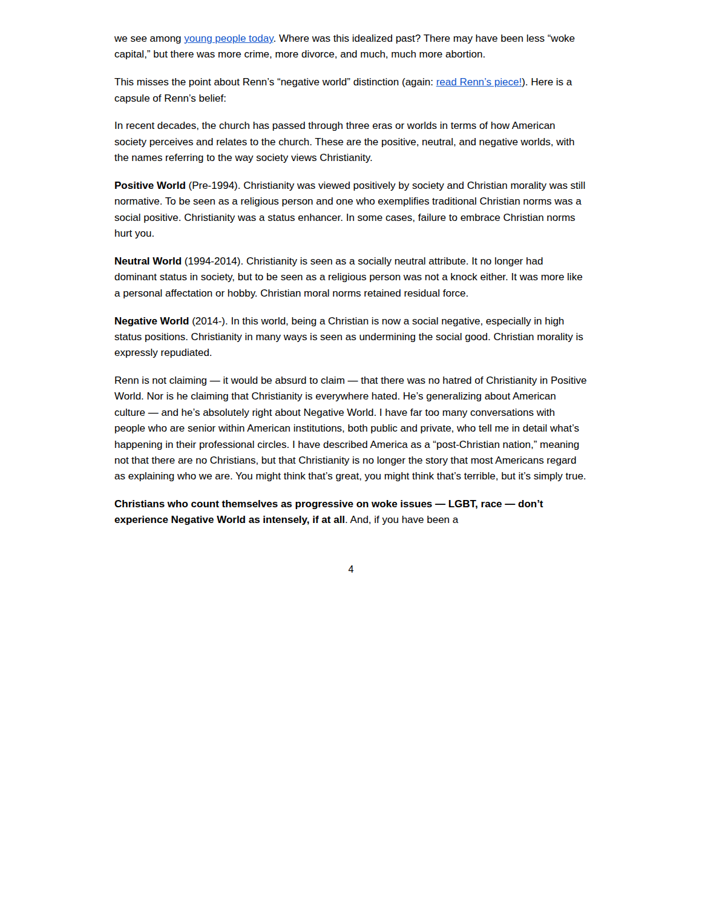we see among young people today. Where was this idealized past? There may have been less “woke capital,” but there was more crime, more divorce, and much, much more abortion.
This misses the point about Renn’s “negative world” distinction (again: read Renn’s piece!). Here is a capsule of Renn’s belief:
In recent decades, the church has passed through three eras or worlds in terms of how American society perceives and relates to the church. These are the positive, neutral, and negative worlds, with the names referring to the way society views Christianity.
Positive World (Pre-1994). Christianity was viewed positively by society and Christian morality was still normative. To be seen as a religious person and one who exemplifies traditional Christian norms was a social positive. Christianity was a status enhancer. In some cases, failure to embrace Christian norms hurt you.
Neutral World (1994-2014). Christianity is seen as a socially neutral attribute. It no longer had dominant status in society, but to be seen as a religious person was not a knock either. It was more like a personal affectation or hobby. Christian moral norms retained residual force.
Negative World (2014-). In this world, being a Christian is now a social negative, especially in high status positions. Christianity in many ways is seen as undermining the social good. Christian morality is expressly repudiated.
Renn is not claiming — it would be absurd to claim — that there was no hatred of Christianity in Positive World. Nor is he claiming that Christianity is everywhere hated. He’s generalizing about American culture — and he’s absolutely right about Negative World. I have far too many conversations with people who are senior within American institutions, both public and private, who tell me in detail what’s happening in their professional circles. I have described America as a “post-Christian nation,” meaning not that there are no Christians, but that Christianity is no longer the story that most Americans regard as explaining who we are. You might think that’s great, you might think that’s terrible, but it’s simply true.
Christians who count themselves as progressive on woke issues — LGBT, race — don’t experience Negative World as intensely, if at all. And, if you have been a
4